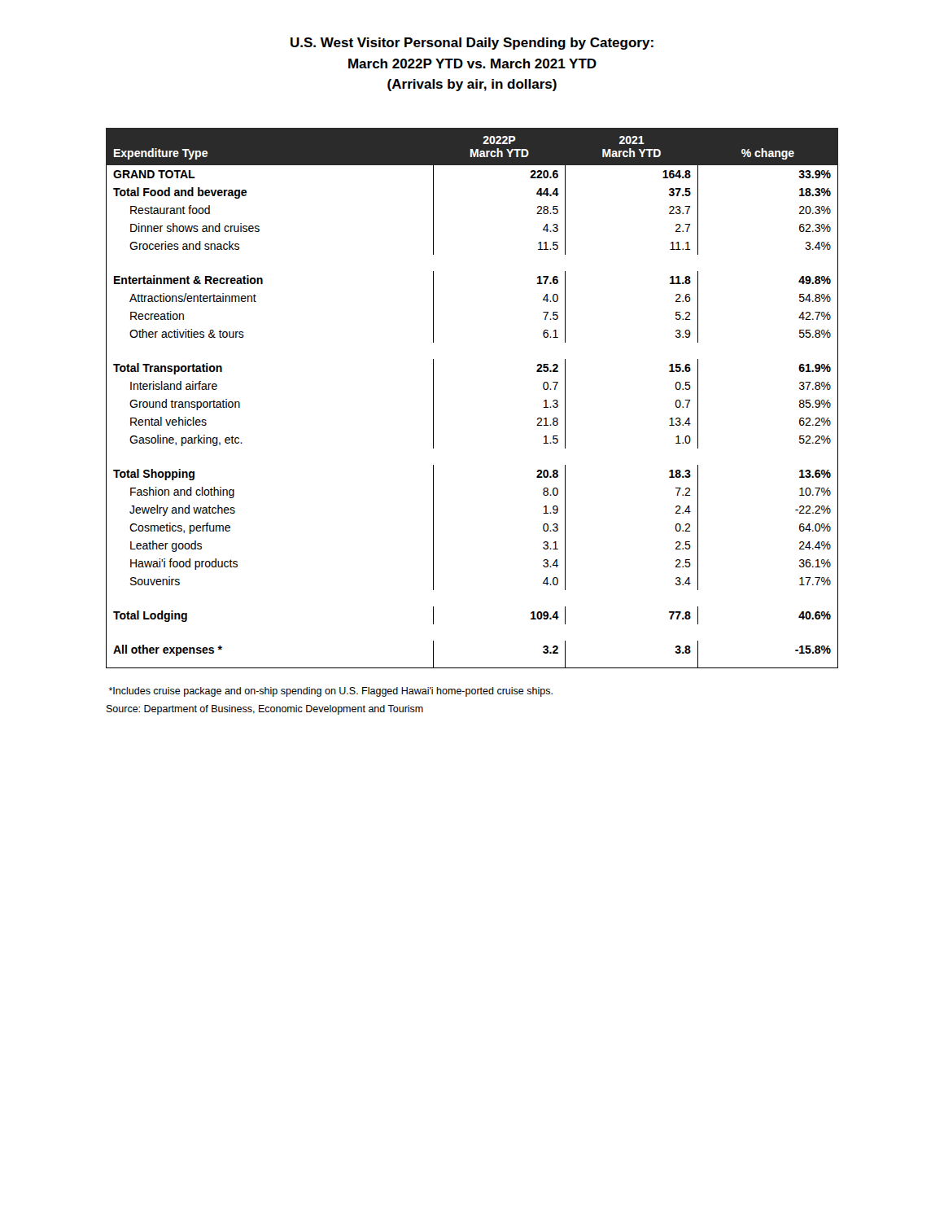U.S. West Visitor Personal Daily Spending by Category:
March 2022P YTD vs. March 2021 YTD
(Arrivals by air, in dollars)
| Expenditure Type | 2022P March YTD | 2021 March YTD | % change |
| --- | --- | --- | --- |
| GRAND TOTAL | 220.6 | 164.8 | 33.9% |
| Total Food and beverage | 44.4 | 37.5 | 18.3% |
| Restaurant food | 28.5 | 23.7 | 20.3% |
| Dinner shows and cruises | 4.3 | 2.7 | 62.3% |
| Groceries and snacks | 11.5 | 11.1 | 3.4% |
| Entertainment & Recreation | 17.6 | 11.8 | 49.8% |
| Attractions/entertainment | 4.0 | 2.6 | 54.8% |
| Recreation | 7.5 | 5.2 | 42.7% |
| Other activities & tours | 6.1 | 3.9 | 55.8% |
| Total Transportation | 25.2 | 15.6 | 61.9% |
| Interisland airfare | 0.7 | 0.5 | 37.8% |
| Ground transportation | 1.3 | 0.7 | 85.9% |
| Rental vehicles | 21.8 | 13.4 | 62.2% |
| Gasoline, parking, etc. | 1.5 | 1.0 | 52.2% |
| Total Shopping | 20.8 | 18.3 | 13.6% |
| Fashion and clothing | 8.0 | 7.2 | 10.7% |
| Jewelry and watches | 1.9 | 2.4 | -22.2% |
| Cosmetics, perfume | 0.3 | 0.2 | 64.0% |
| Leather goods | 3.1 | 2.5 | 24.4% |
| Hawai'i food products | 3.4 | 2.5 | 36.1% |
| Souvenirs | 4.0 | 3.4 | 17.7% |
| Total Lodging | 109.4 | 77.8 | 40.6% |
| All other expenses * | 3.2 | 3.8 | -15.8% |
*Includes cruise package and on-ship spending on U.S. Flagged Hawai'i home-ported cruise ships.
Source: Department of Business, Economic Development and Tourism